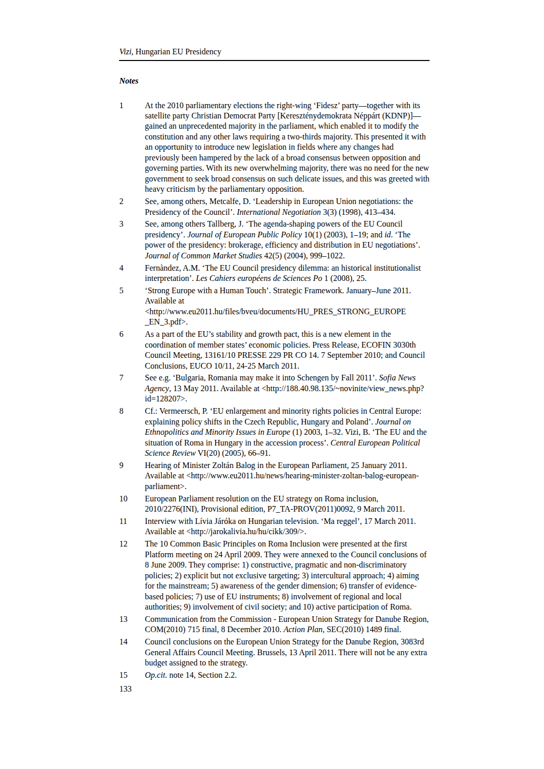Vizi, Hungarian EU Presidency
Notes
1
At the 2010 parliamentary elections the right-wing ‘Fidesz’ party—together with its satellite party Christian Democrat Party [Kereszténydemokrata Néppárt (KDNP)]—gained an unprecedented majority in the parliament, which enabled it to modify the constitution and any other laws requiring a two-thirds majority. This presented it with an opportunity to introduce new legislation in fields where any changes had previously been hampered by the lack of a broad consensus between opposition and governing parties. With its new overwhelming majority, there was no need for the new government to seek broad consensus on such delicate issues, and this was greeted with heavy criticism by the parliamentary opposition.
2
See, among others, Metcalfe, D. ‘Leadership in European Union negotiations: the Presidency of the Council’. International Negotiation 3(3) (1998), 413–434.
3
See, among others Tallberg, J. ‘The agenda-shaping powers of the EU Council presidency’. Journal of European Public Policy 10(1) (2003), 1–19; and id. ‘The power of the presidency: brokerage, efficiency and distribution in EU negotiations’. Journal of Common Market Studies 42(5) (2004), 999–1022.
4
Fernàndez, A.M. ‘The EU Council presidency dilemma: an historical institutionalist interpretation’. Les Cahiers européens de Sciences Po 1 (2008), 25.
5
‘Strong Europe with a Human Touch’. Strategic Framework. January–June 2011. Available at <http://www.eu2011.hu/files/bveu/documents/HU_PRES_STRONG_EUROPE _EN_3.pdf>.
6
As a part of the EU’s stability and growth pact, this is a new element in the coordination of member states’ economic policies. Press Release, ECOFIN 3030th Council Meeting, 13161/10 PRESSE 229 PR CO 14. 7 September 2010; and Council Conclusions, EUCO 10/11, 24-25 March 2011.
7
See e.g. ‘Bulgaria, Romania may make it into Schengen by Fall 2011’. Sofia News Agency, 13 May 2011. Available at <http://188.40.98.135/~novinite/view_news.php? id=128207>.
8
Cf.: Vermeersch, P. ‘EU enlargement and minority rights policies in Central Europe: explaining policy shifts in the Czech Republic, Hungary and Poland’. Journal on Ethnopolitics and Minority Issues in Europe (1) 2003, 1–32. Vizi, B. ‘The EU and the situation of Roma in Hungary in the accession process’. Central European Political Science Review VI(20) (2005), 66–91.
9
Hearing of Minister Zoltán Balog in the European Parliament, 25 January 2011. Available at <http://www.eu2011.hu/news/hearing-minister-zoltan-balog-european-parliament>.
10
European Parliament resolution on the EU strategy on Roma inclusion, 2010/2276(INI), Provisional edition, P7_TA-PROV(2011)0092, 9 March 2011.
11
Interview with Lívia Járóka on Hungarian television. ‘Ma reggel’, 17 March 2011. Available at <http://jarokalivia.hu/hu/cikk/309/>.
12
The 10 Common Basic Principles on Roma Inclusion were presented at the first Platform meeting on 24 April 2009. They were annexed to the Council conclusions of 8 June 2009. They comprise: 1) constructive, pragmatic and non-discriminatory policies; 2) explicit but not exclusive targeting; 3) intercultural approach; 4) aiming for the mainstream; 5) awareness of the gender dimension; 6) transfer of evidence-based policies; 7) use of EU instruments; 8) involvement of regional and local authorities; 9) involvement of civil society; and 10) active participation of Roma.
13
Communication from the Commission - European Union Strategy for Danube Region, COM(2010) 715 final, 8 December 2010. Action Plan, SEC(2010) 1489 final.
14
Council conclusions on the European Union Strategy for the Danube Region, 3083rd General Affairs Council Meeting. Brussels, 13 April 2011. There will not be any extra budget assigned to the strategy.
15
Op.cit. note 14, Section 2.2.
133